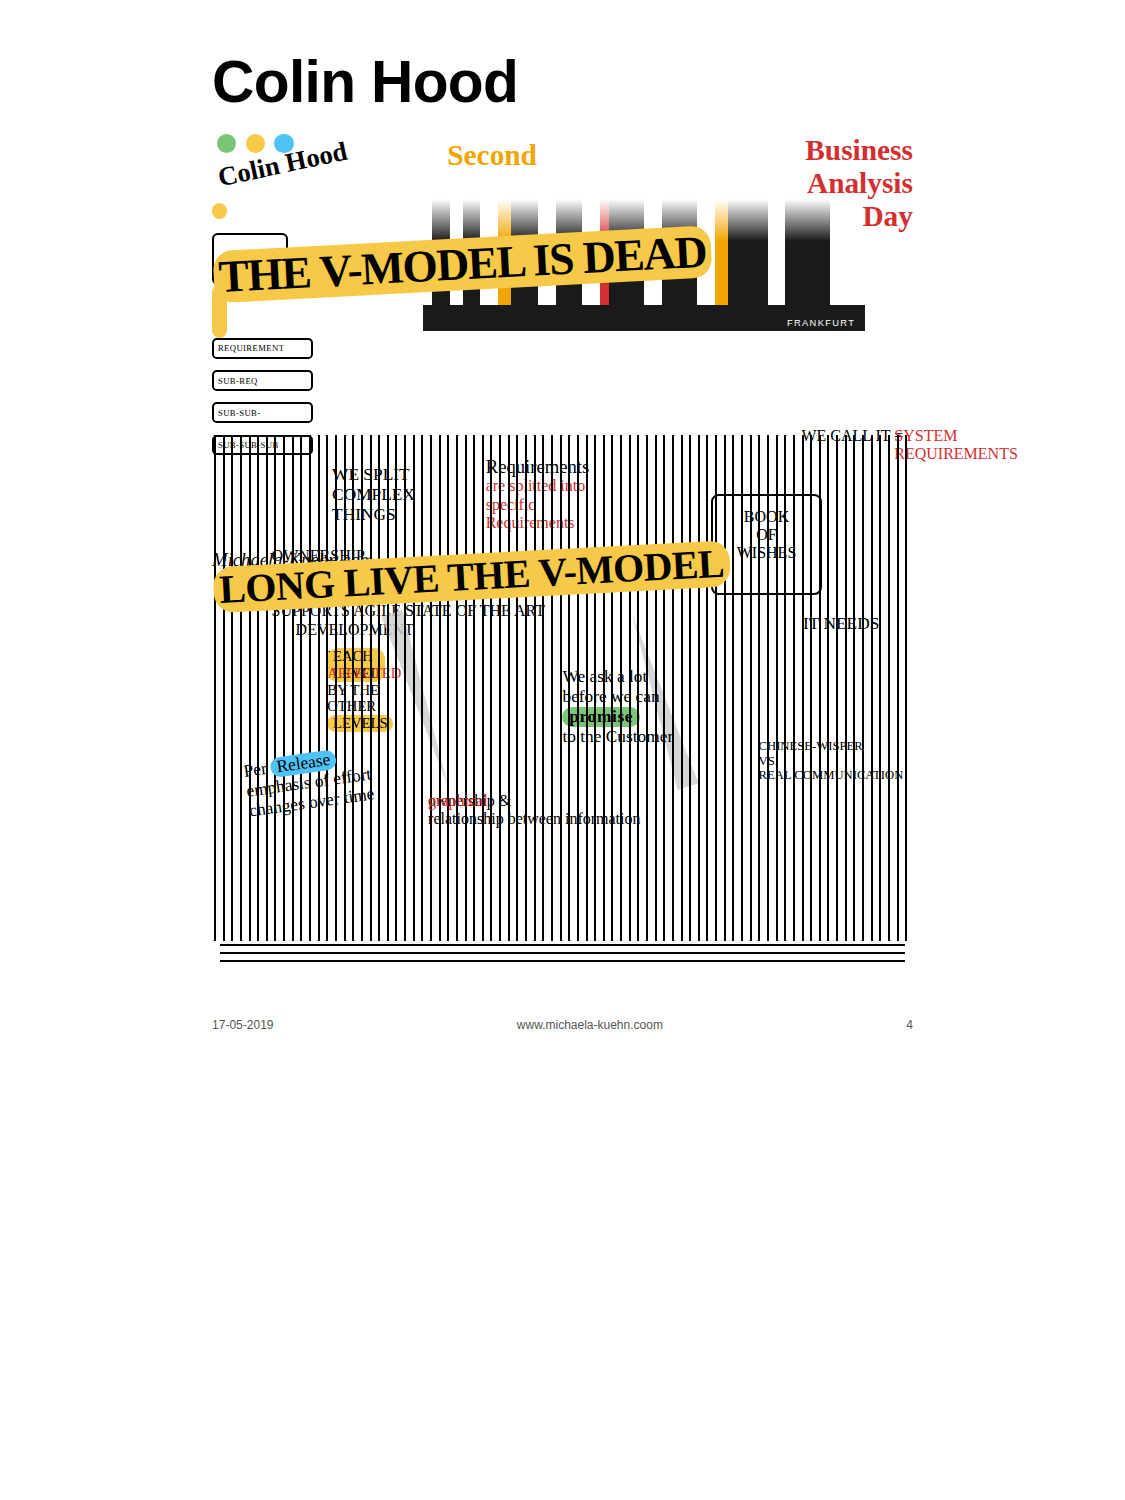Colin Hood
Colin Hood Second
Business Analysis Day
FRANKFURT
THE V-MODEL IS DEAD
We split
complex
things
Requirements are splitted into specific Requirements
Sub-Systems
We call it System Requirements =
Book
of
Wishes
It needs
Ownership
Static model
Supports iteration
Supports agile development State of the art
Each
level is
affected
by the
other
levels
Requirement
Sub-Req
Sub-Sub-
Sub-Sub-Sub
We ask a lot
before we can
promise
to the Customer
Chinese-Wisper
vs.
Real Communication
Per Release the
emphasis of effort
changes over time
graphical ownership &
relationship between information
LONG LIVE THE V-MODEL
Michaela-Kuehn.com
17-05-2019 www.michaela-kuehn.coom 4